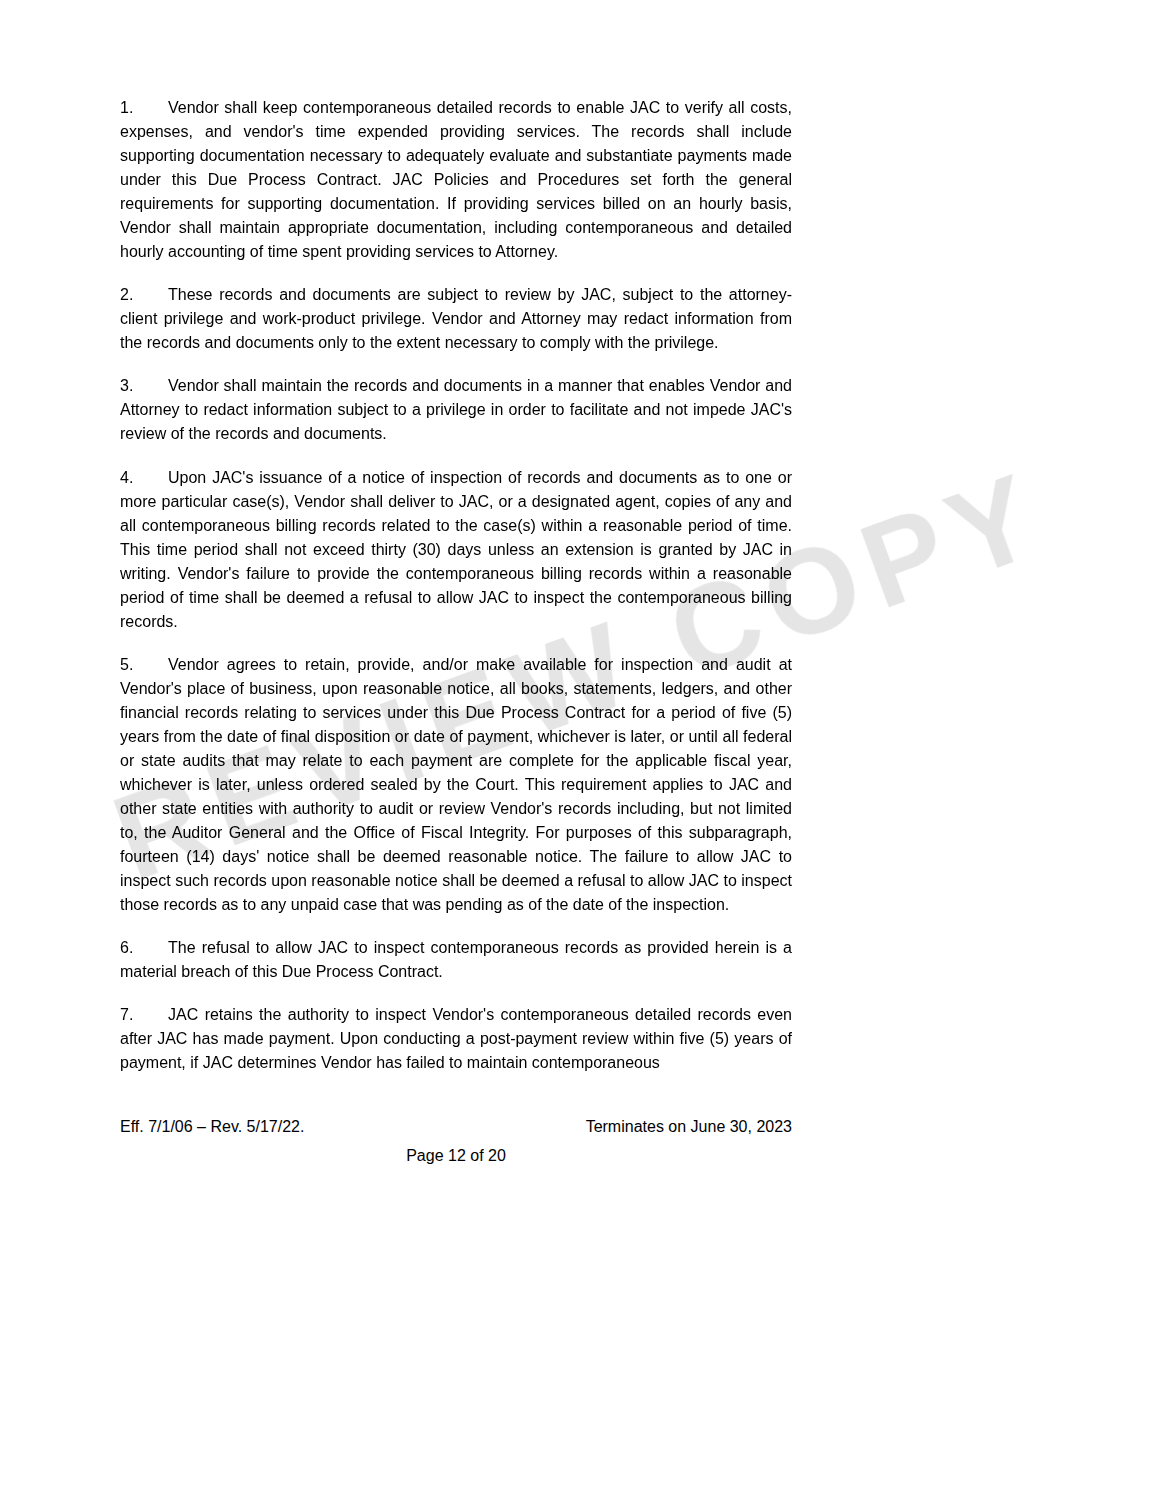REVIEW COPY
1. Vendor shall keep contemporaneous detailed records to enable JAC to verify all costs, expenses, and vendor's time expended providing services. The records shall include supporting documentation necessary to adequately evaluate and substantiate payments made under this Due Process Contract. JAC Policies and Procedures set forth the general requirements for supporting documentation. If providing services billed on an hourly basis, Vendor shall maintain appropriate documentation, including contemporaneous and detailed hourly accounting of time spent providing services to Attorney.
2. These records and documents are subject to review by JAC, subject to the attorney-client privilege and work-product privilege. Vendor and Attorney may redact information from the records and documents only to the extent necessary to comply with the privilege.
3. Vendor shall maintain the records and documents in a manner that enables Vendor and Attorney to redact information subject to a privilege in order to facilitate and not impede JAC's review of the records and documents.
4. Upon JAC's issuance of a notice of inspection of records and documents as to one or more particular case(s), Vendor shall deliver to JAC, or a designated agent, copies of any and all contemporaneous billing records related to the case(s) within a reasonable period of time. This time period shall not exceed thirty (30) days unless an extension is granted by JAC in writing. Vendor's failure to provide the contemporaneous billing records within a reasonable period of time shall be deemed a refusal to allow JAC to inspect the contemporaneous billing records.
5. Vendor agrees to retain, provide, and/or make available for inspection and audit at Vendor's place of business, upon reasonable notice, all books, statements, ledgers, and other financial records relating to services under this Due Process Contract for a period of five (5) years from the date of final disposition or date of payment, whichever is later, or until all federal or state audits that may relate to each payment are complete for the applicable fiscal year, whichever is later, unless ordered sealed by the Court. This requirement applies to JAC and other state entities with authority to audit or review Vendor's records including, but not limited to, the Auditor General and the Office of Fiscal Integrity. For purposes of this subparagraph, fourteen (14) days' notice shall be deemed reasonable notice. The failure to allow JAC to inspect such records upon reasonable notice shall be deemed a refusal to allow JAC to inspect those records as to any unpaid case that was pending as of the date of the inspection.
6. The refusal to allow JAC to inspect contemporaneous records as provided herein is a material breach of this Due Process Contract.
7. JAC retains the authority to inspect Vendor's contemporaneous detailed records even after JAC has made payment. Upon conducting a post-payment review within five (5) years of payment, if JAC determines Vendor has failed to maintain contemporaneous
Eff. 7/1/06 – Rev. 5/17/22. Terminates on June 30, 2023
Page 12 of 20